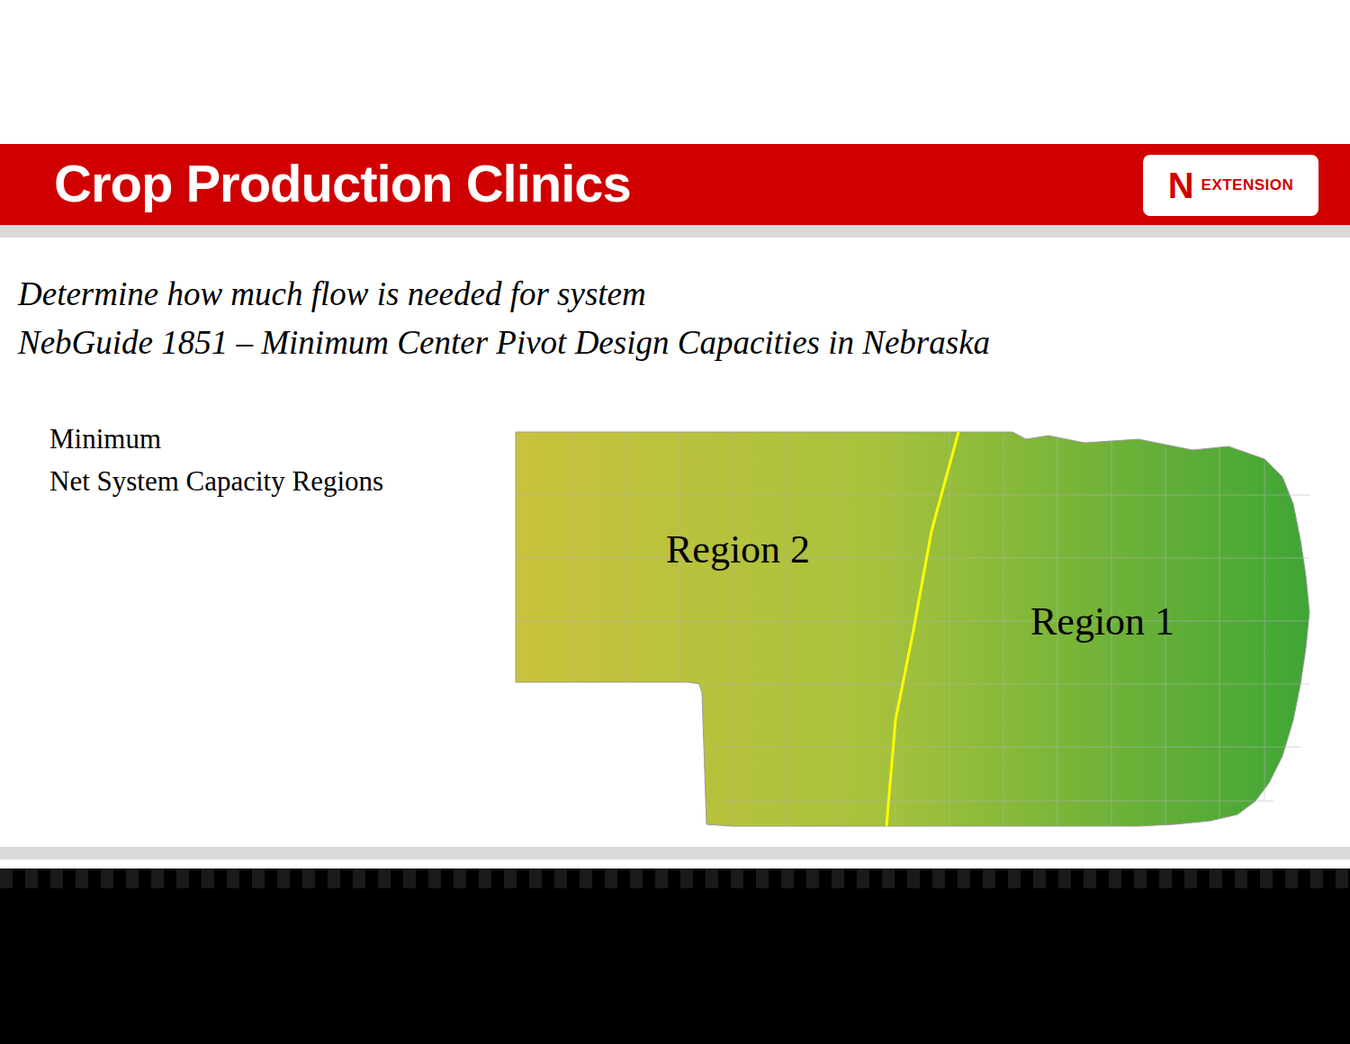Crop Production Clinics
NEXTENSION
Determine how much flow is needed for system
NebGuide 1851 – Minimum Center Pivot Design Capacities in Nebraska
Minimum
Net System Capacity Regions
Region 2
Region 1